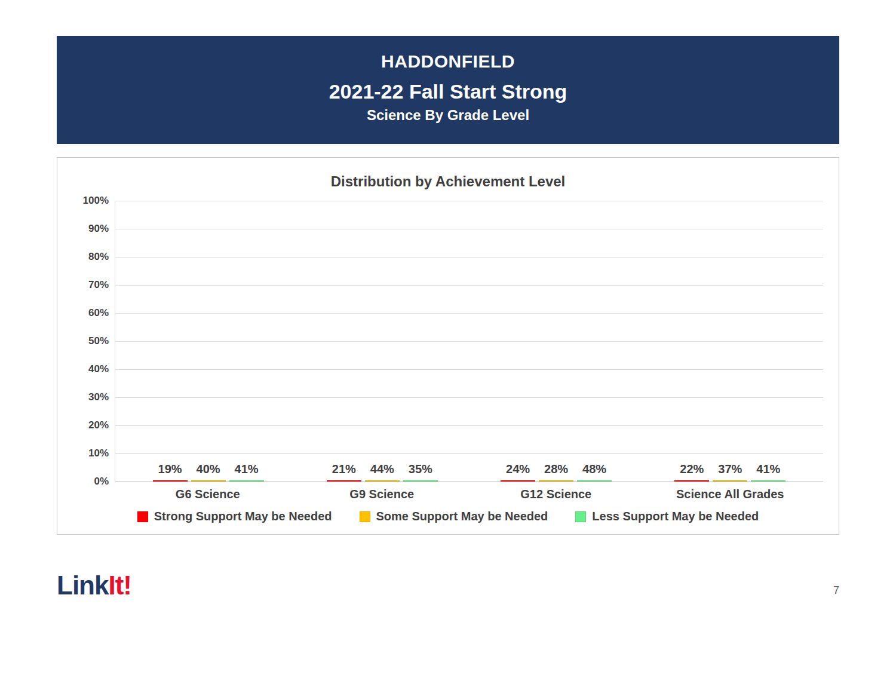HADDONFIELD
2021-22 Fall Start Strong
Science By Grade Level
Distribution by Achievement Level
100%
90%
80%
70%
60%
50%
40%
30%
20%
10%
0%
19%
40%
41%
21%
44%
35%
24%
28%
48%
22%
37%
41%
G6 Science
G9 Science
G12 Science
Science All Grades
Strong Support May be Needed
Some Support May be Needed
Less Support May be Needed
LinkIt!
7